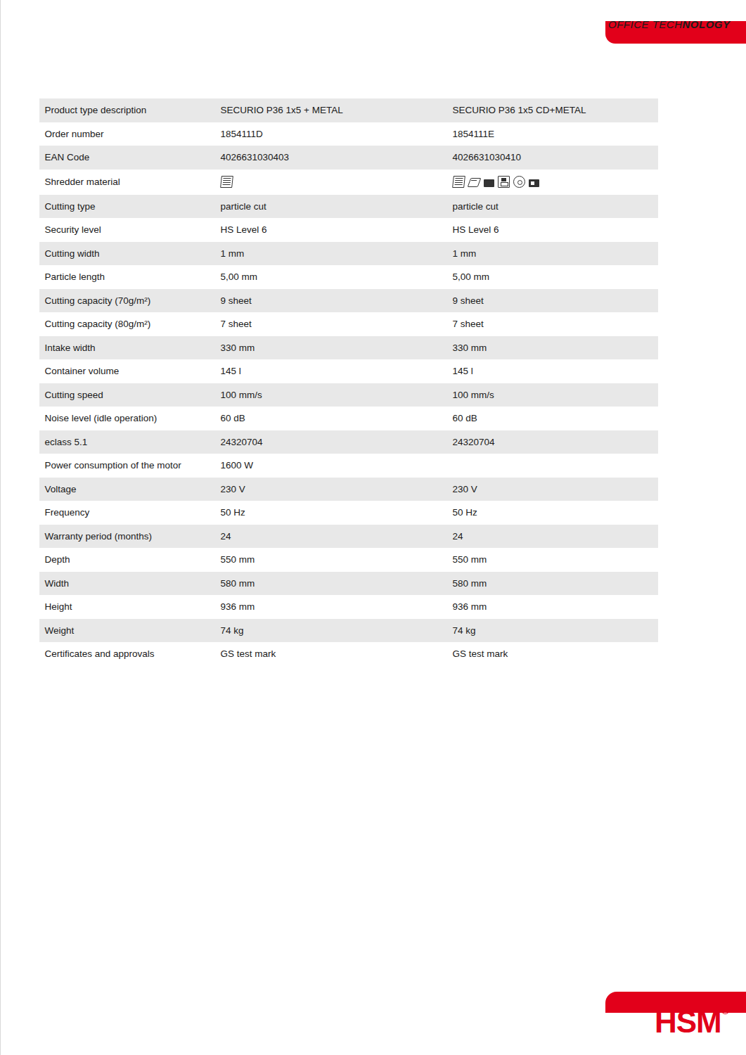OFFICE TECHNOLOGY
| Product type description | SECURIO P36 1x5 + METAL | SECURIO P36 1x5 CD+METAL |
| Order number | 1854111D | 1854111E |
| EAN Code | 4026631030403 | 4026631030410 |
| Shredder material | | |
| Cutting type | particle cut | particle cut |
| Security level | HS Level 6 | HS Level 6 |
| Cutting width | 1 mm | 1 mm |
| Particle length | 5,00 mm | 5,00 mm |
| Cutting capacity (70g/m²) | 9 sheet | 9 sheet |
| Cutting capacity (80g/m²) | 7 sheet | 7 sheet |
| Intake width | 330 mm | 330 mm |
| Container volume | 145 l | 145 l |
| Cutting speed | 100 mm/s | 100 mm/s |
| Noise level (idle operation) | 60 dB | 60 dB |
| eclass 5.1 | 24320704 | 24320704 |
| Power consumption of the motor | 1600 W | |
| Voltage | 230 V | 230 V |
| Frequency | 50 Hz | 50 Hz |
| Warranty period (months) | 24 | 24 |
| Depth | 550 mm | 550 mm |
| Width | 580 mm | 580 mm |
| Height | 936 mm | 936 mm |
| Weight | 74 kg | 74 kg |
| Certificates and approvals | GS test mark | GS test mark |
HSM®